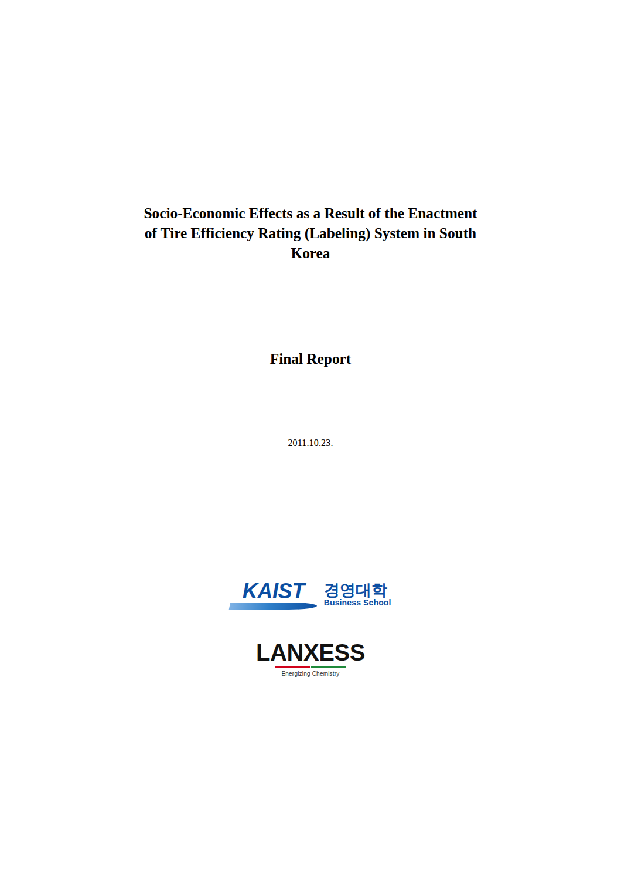Socio-Economic Effects as a Result of the Enactment of Tire Efficiency Rating (Labeling) System in South Korea
Final Report
2011.10.23.
KAIST
경영대학 Business School
LANXESS
Energizing Chemistry